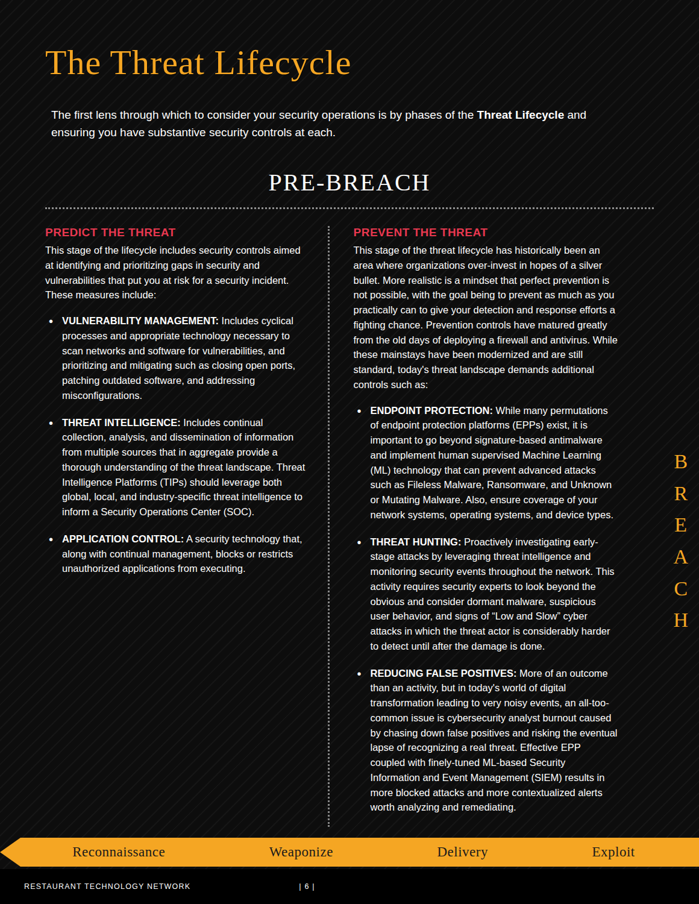The Threat Lifecycle
The first lens through which to consider your security operations is by phases of the Threat Lifecycle and ensuring you have substantive security controls at each.
PRE-BREACH
Predict the Threat
This stage of the lifecycle includes security controls aimed at identifying and prioritizing gaps in security and vulnerabilities that put you at risk for a security incident. These measures include:
Vulnerability Management: Includes cyclical processes and appropriate technology necessary to scan networks and software for vulnerabilities, and prioritizing and mitigating such as closing open ports, patching outdated software, and addressing misconfigurations.
Threat Intelligence: Includes continual collection, analysis, and dissemination of information from multiple sources that in aggregate provide a thorough understanding of the threat landscape. Threat Intelligence Platforms (TIPs) should leverage both global, local, and industry-specific threat intelligence to inform a Security Operations Center (SOC).
Application Control: A security technology that, along with continual management, blocks or restricts unauthorized applications from executing.
Prevent the Threat
This stage of the threat lifecycle has historically been an area where organizations over-invest in hopes of a silver bullet. More realistic is a mindset that perfect prevention is not possible, with the goal being to prevent as much as you practically can to give your detection and response efforts a fighting chance. Prevention controls have matured greatly from the old days of deploying a firewall and antivirus. While these mainstays have been modernized and are still standard, today's threat landscape demands additional controls such as:
Endpoint Protection: While many permutations of endpoint protection platforms (EPPs) exist, it is important to go beyond signature-based antimalware and implement human supervised Machine Learning (ML) technology that can prevent advanced attacks such as Fileless Malware, Ransomware, and Unknown or Mutating Malware. Also, ensure coverage of your network systems, operating systems, and device types.
Threat Hunting: Proactively investigating early-stage attacks by leveraging threat intelligence and monitoring security events throughout the network. This activity requires security experts to look beyond the obvious and consider dormant malware, suspicious user behavior, and signs of “Low and Slow” cyber attacks in which the threat actor is considerably harder to detect until after the damage is done.
Reducing False Positives: More of an outcome than an activity, but in today's world of digital transformation leading to very noisy events, an all-too-common issue is cybersecurity analyst burnout caused by chasing down false positives and risking the eventual lapse of recognizing a real threat. Effective EPP coupled with finely-tuned ML-based Security Information and Event Management (SIEM) results in more blocked attacks and more contextualized alerts worth analyzing and remediating.
B R E A C H
Reconnaissance Weaponize Delivery Exploit
RESTAURANT TECHNOLOGY NETWORK | 6 |